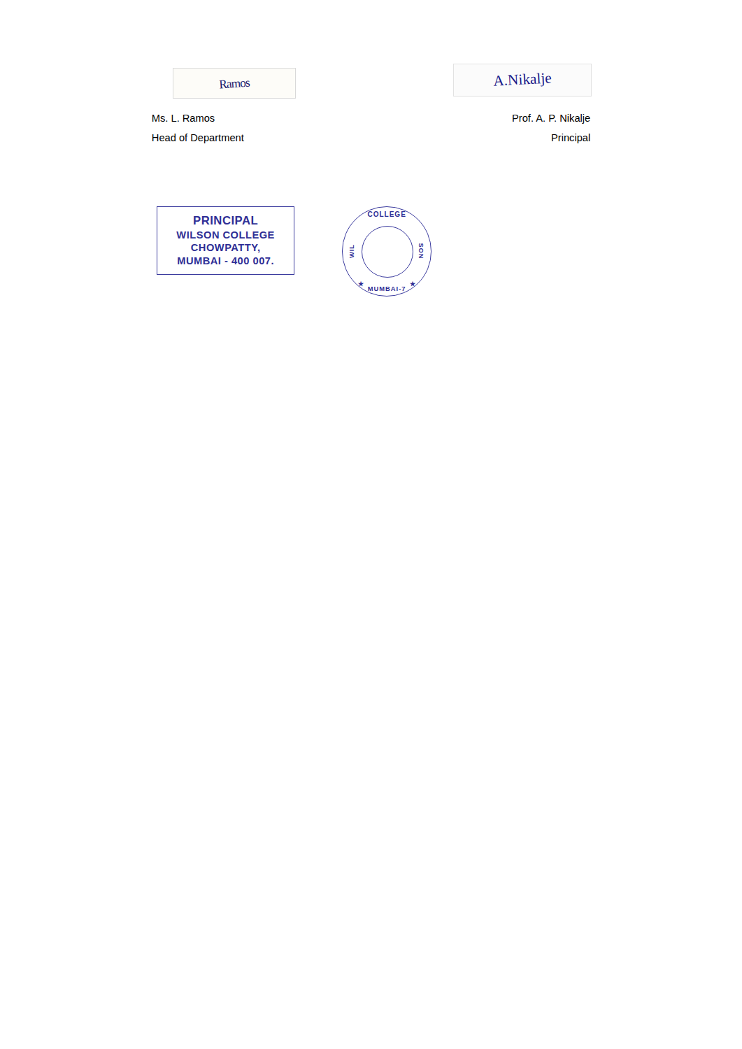Ramos
A.Nikalje
Ms. L. Ramos
Head of Department
Prof. A. P. Nikalje
Principal
PRINCIPAL
WILSON COLLEGE
CHOWPATTY,
MUMBAI - 400 007.
COLLEGE
WIL
SON
MUMBAI-7
★
★